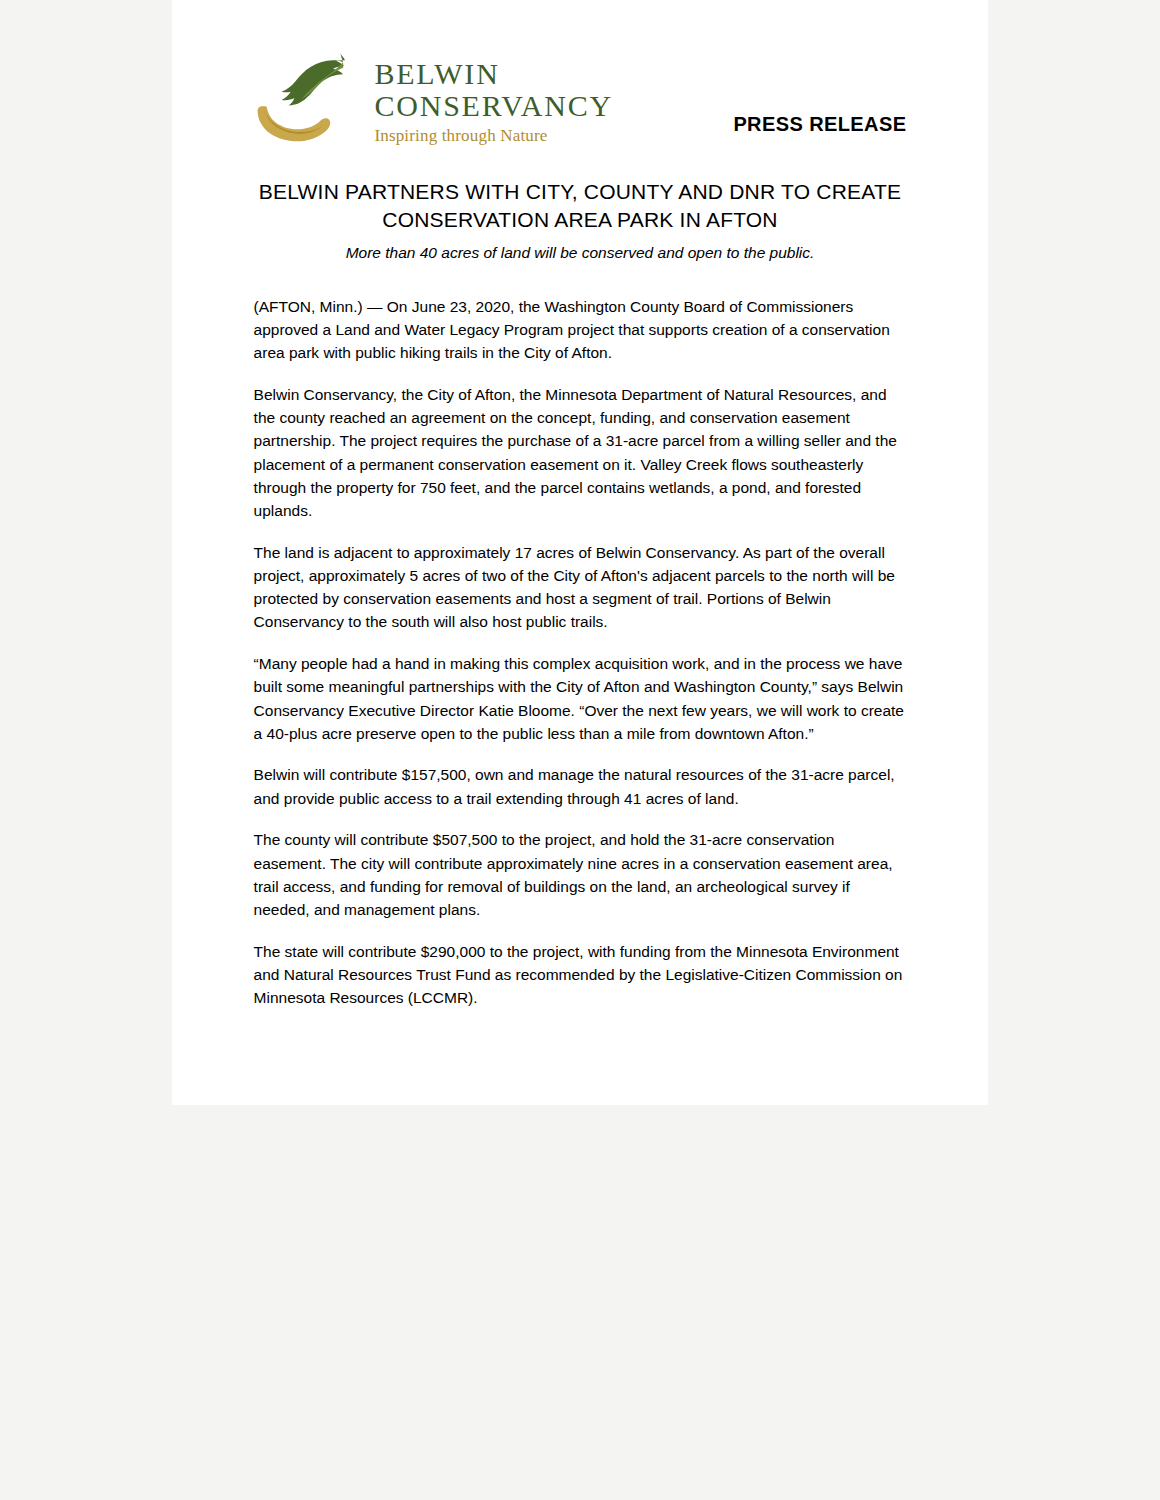BELWIN CONSERVANCY Inspiring through Nature
PRESS RELEASE
BELWIN PARTNERS WITH CITY, COUNTY AND DNR TO CREATE CONSERVATION AREA PARK IN AFTON
More than 40 acres of land will be conserved and open to the public.
(AFTON, Minn.) — On June 23, 2020, the Washington County Board of Commissioners approved a Land and Water Legacy Program project that supports creation of a conservation area park with public hiking trails in the City of Afton.
Belwin Conservancy, the City of Afton, the Minnesota Department of Natural Resources, and the county reached an agreement on the concept, funding, and conservation easement partnership. The project requires the purchase of a 31-acre parcel from a willing seller and the placement of a permanent conservation easement on it. Valley Creek flows southeasterly through the property for 750 feet, and the parcel contains wetlands, a pond, and forested uplands.
The land is adjacent to approximately 17 acres of Belwin Conservancy. As part of the overall project, approximately 5 acres of two of the City of Afton's adjacent parcels to the north will be protected by conservation easements and host a segment of trail. Portions of Belwin Conservancy to the south will also host public trails.
“Many people had a hand in making this complex acquisition work, and in the process we have built some meaningful partnerships with the City of Afton and Washington County,” says Belwin Conservancy Executive Director Katie Bloome. “Over the next few years, we will work to create a 40-plus acre preserve open to the public less than a mile from downtown Afton.”
Belwin will contribute $157,500, own and manage the natural resources of the 31-acre parcel, and provide public access to a trail extending through 41 acres of land.
The county will contribute $507,500 to the project, and hold the 31-acre conservation easement. The city will contribute approximately nine acres in a conservation easement area, trail access, and funding for removal of buildings on the land, an archeological survey if needed, and management plans.
The state will contribute $290,000 to the project, with funding from the Minnesota Environment and Natural Resources Trust Fund as recommended by the Legislative-Citizen Commission on Minnesota Resources (LCCMR).